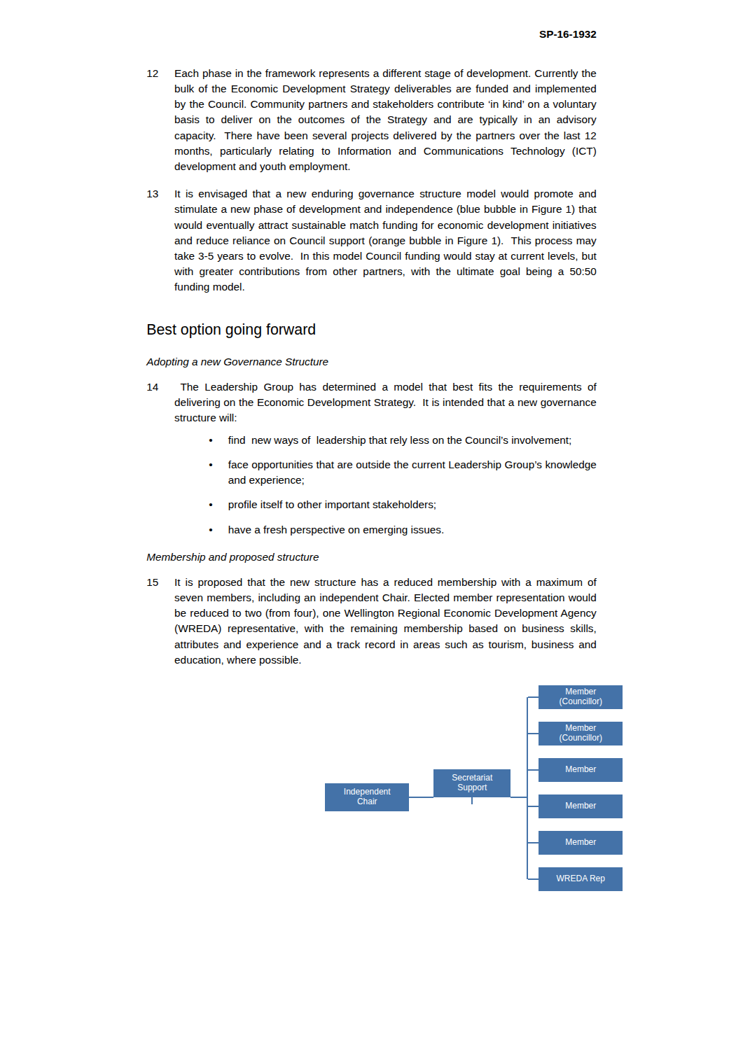SP-16-1932
12 Each phase in the framework represents a different stage of development. Currently the bulk of the Economic Development Strategy deliverables are funded and implemented by the Council. Community partners and stakeholders contribute ‘in kind’ on a voluntary basis to deliver on the outcomes of the Strategy and are typically in an advisory capacity. There have been several projects delivered by the partners over the last 12 months, particularly relating to Information and Communications Technology (ICT) development and youth employment.
13 It is envisaged that a new enduring governance structure model would promote and stimulate a new phase of development and independence (blue bubble in Figure 1) that would eventually attract sustainable match funding for economic development initiatives and reduce reliance on Council support (orange bubble in Figure 1). This process may take 3-5 years to evolve. In this model Council funding would stay at current levels, but with greater contributions from other partners, with the ultimate goal being a 50:50 funding model.
Best option going forward
Adopting a new Governance Structure
14 The Leadership Group has determined a model that best fits the requirements of delivering on the Economic Development Strategy. It is intended that a new governance structure will:
find new ways of leadership that rely less on the Council’s involvement;
face opportunities that are outside the current Leadership Group’s knowledge and experience;
profile itself to other important stakeholders;
have a fresh perspective on emerging issues.
Membership and proposed structure
15 It is proposed that the new structure has a reduced membership with a maximum of seven members, including an independent Chair. Elected member representation would be reduced to two (from four), one Wellington Regional Economic Development Agency (WREDA) representative, with the remaining membership based on business skills, attributes and experience and a track record in areas such as tourism, business and education, where possible.
Independent
Chair
Secretariat
Support
Member
(Councillor)
Member
(Councillor)
Member
Member
Member
WREDA Rep